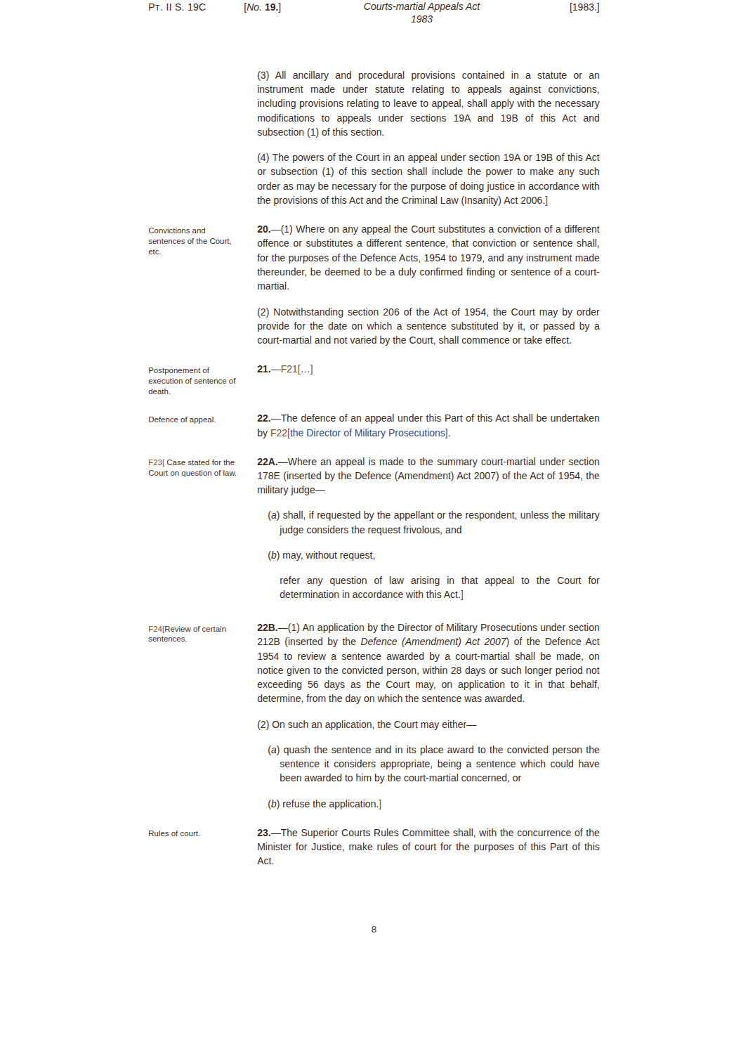PT. II S. 19C
[No. 19.]
Courts-martial Appeals Act
1983
[1983.]
(3) All ancillary and procedural provisions contained in a statute or an instrument made under statute relating to appeals against convictions, including provisions relating to leave to appeal, shall apply with the necessary modifications to appeals under sections 19A and 19B of this Act and subsection (1) of this section.
(4) The powers of the Court in an appeal under section 19A or 19B of this Act or subsection (1) of this section shall include the power to make any such order as may be necessary for the purpose of doing justice in accordance with the provisions of this Act and the Criminal Law (Insanity) Act 2006.]
Convictions and sentences of the Court, etc.
20.—(1) Where on any appeal the Court substitutes a conviction of a different offence or substitutes a different sentence, that conviction or sentence shall, for the purposes of the Defence Acts, 1954 to 1979, and any instrument made thereunder, be deemed to be a duly confirmed finding or sentence of a court-martial.
(2) Notwithstanding section 206 of the Act of 1954, the Court may by order provide for the date on which a sentence substituted by it, or passed by a court-martial and not varied by the Court, shall commence or take effect.
Postponement of execution of sentence of death.
21.—F21[…]
Defence of appeal.
22.—The defence of an appeal under this Part of this Act shall be undertaken by F22[the Director of Military Prosecutions].
F23[ Case stated for the Court on question of law.
22A.—Where an appeal is made to the summary court-martial under section 178E (inserted by the Defence (Amendment) Act 2007) of the Act of 1954, the military judge—
(a) shall, if requested by the appellant or the respondent, unless the military judge considers the request frivolous, and
(b) may, without request,
refer any question of law arising in that appeal to the Court for determination in accordance with this Act.]
F24[Review of certain sentences.
22B.—(1) An application by the Director of Military Prosecutions under section 212B (inserted by the Defence (Amendment) Act 2007) of the Defence Act 1954 to review a sentence awarded by a court-martial shall be made, on notice given to the convicted person, within 28 days or such longer period not exceeding 56 days as the Court may, on application to it in that behalf, determine, from the day on which the sentence was awarded.
(2) On such an application, the Court may either—
(a) quash the sentence and in its place award to the convicted person the sentence it considers appropriate, being a sentence which could have been awarded to him by the court-martial concerned, or
(b) refuse the application.]
Rules of court.
23.—The Superior Courts Rules Committee shall, with the concurrence of the Minister for Justice, make rules of court for the purposes of this Part of this Act.
8